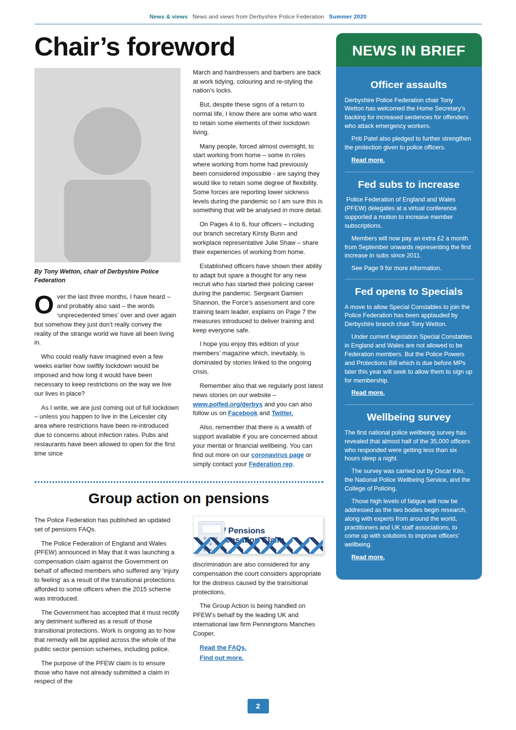News & views News and views from Derbyshire Police Federation Summer 2020
Chair’s foreword
By Tony Wetton, chair of Derbyshire Police Federation
Over the last three months, I have heard – and probably also said – the words ‘unprecedented times’ over and over again but somehow they just don’t really convey the reality of the strange world we have all been living in.
Who could really have imagined even a few weeks earlier how swiftly lockdown would be imposed and how long it would have been necessary to keep restrictions on the way we live our lives in place?
As I write, we are just coming out of full lockdown – unless you happen to live in the Leicester city area where restrictions have been re-introduced due to concerns about infection rates. Pubs and restaurants have been allowed to open for the first time since
March and hairdressers and barbers are back at work tidying, colouring and re-styling the nation’s locks.
But, despite these signs of a return to normal life, I know there are some who want to retain some elements of their lockdown living.
Many people, forced almost overnight, to start working from home – some in roles where working from home had previously been considered impossible - are saying they would like to retain some degree of flexibility. Some forces are reporting lower sickness levels during the pandemic so I am sure this is something that will be analysed in more detail.
On Pages 4 to 6, four officers – including our branch secretary Kirsty Bunn and workplace representative Julie Shaw – share their experiences of working from home.
Established officers have shown their ability to adapt but spare a thought for any new recruit who has started their policing career during the pandemic. Sergeant Damien Shannon, the Force’s assessment and core training team leader, explains on Page 7 the measures introduced to deliver training and keep everyone safe.
I hope you enjoy this edition of your members’ magazine which, inevitably, is dominated by stories linked to the ongoing crisis.
Remember also that we regularly post latest news stories on our website – www.polfed.org/derbys and you can also follow us on Facebook and Twitter.
Also, remember that there is a wealth of support available if you are concerned about your mental or financial wellbeing. You can find out more on our coronavirus page or simply contact your Federation rep.
Group action on pensions
The Police Federation has published an updated set of pensions FAQs.
The Police Federation of England and Wales (PFEW) announced in May that it was launching a compensation claim against the Government on behalf of affected members who suffered any ‘injury to feeling’ as a result of the transitional protections afforded to some officers when the 2015 scheme was introduced.
The Government has accepted that it must rectify any detriment suffered as a result of those transitional protections. Work is ongoing as to how that remedy will be applied across the whole of the public sector pension schemes, including police.
The purpose of the PFEW claim is to ensure those who have not already submitted a claim in respect of the
PFEW Pensions
Compensation Claim
discrimination are also considered for any compensation the court considers appropriate for the distress caused by the transitional protections.
The Group Action is being handled on PFEW’s behalf by the leading UK and international law firm Penningtons Manches Cooper.
Read the FAQs.
Find out more.
NEWS IN BRIEF
Officer assaults
Derbyshire Police Federation chair Tony Wetton has welcomed the Home Secretary’s backing for increased sentences for offenders who attack emergency workers.
Priti Patel also pledged to further strengthen the protection given to police officers.
Read more.
Fed subs to increase
Police Federation of England and Wales (PFEW) delegates at a virtual conference supported a motion to increase member subscriptions.
Members will now pay an extra £2 a month from September onwards representing the first increase in subs since 2011.
See Page 9 for more information.
Fed opens to Specials
A move to allow Special Constables to join the Police Federation has been applauded by Derbyshire branch chair Tony Wetton.
Under current legislation Special Constables in England and Wales are not allowed to be Federation members. But the Police Powers and Protections Bill which is due before MPs later this year will seek to allow them to sign up for membership.
Read more.
Wellbeing survey
The first national police wellbeing survey has revealed that almost half of the 35,000 officers who responded were getting less than six hours sleep a night.
The survey was carried out by Oscar Kilo, the National Police Wellbeing Service, and the College of Policing.
Those high levels of fatigue will now be addressed as the two bodies begin research, along with experts from around the world, practitioners and UK staff associations, to come up with solutions to improve officers’ wellbeing.
Read more.
2